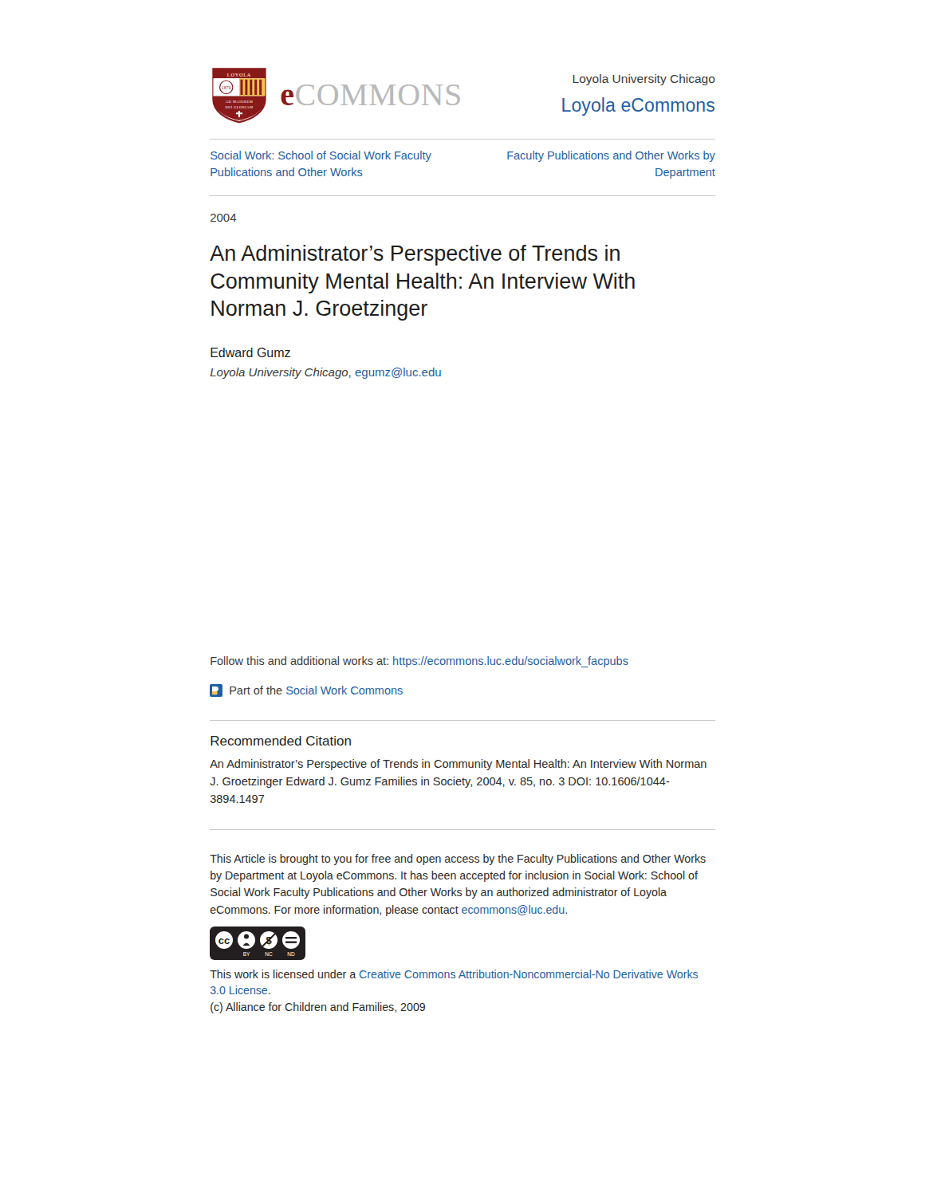LOYOLA 1870 AD MAIOREM DEI GLORIAM
e COMMONS
Loyola University Chicago
Loyola eCommons
Social Work: School of Social Work Faculty Publications and Other Works
Faculty Publications and Other Works by Department
2004
An Administrator’s Perspective of Trends in Community Mental Health: An Interview With Norman J. Groetzinger
Edward Gumz
Loyola University Chicago, egumz@luc.edu
Follow this and additional works at: https://ecommons.luc.edu/socialwork_facpubs
Part of the Social Work Commons
Recommended Citation
An Administrator’s Perspective of Trends in Community Mental Health: An Interview With Norman J. Groetzinger Edward J. Gumz Families in Society, 2004, v. 85, no. 3 DOI: 10.1606/1044-3894.1497
This Article is brought to you for free and open access by the Faculty Publications and Other Works by Department at Loyola eCommons. It has been accepted for inclusion in Social Work: School of Social Work Faculty Publications and Other Works by an authorized administrator of Loyola eCommons. For more information, please contact ecommons@luc.edu.
cc $ BY NC ND
This work is licensed under a Creative Commons Attribution-Noncommercial-No Derivative Works 3.0 License.
(c) Alliance for Children and Families, 2009